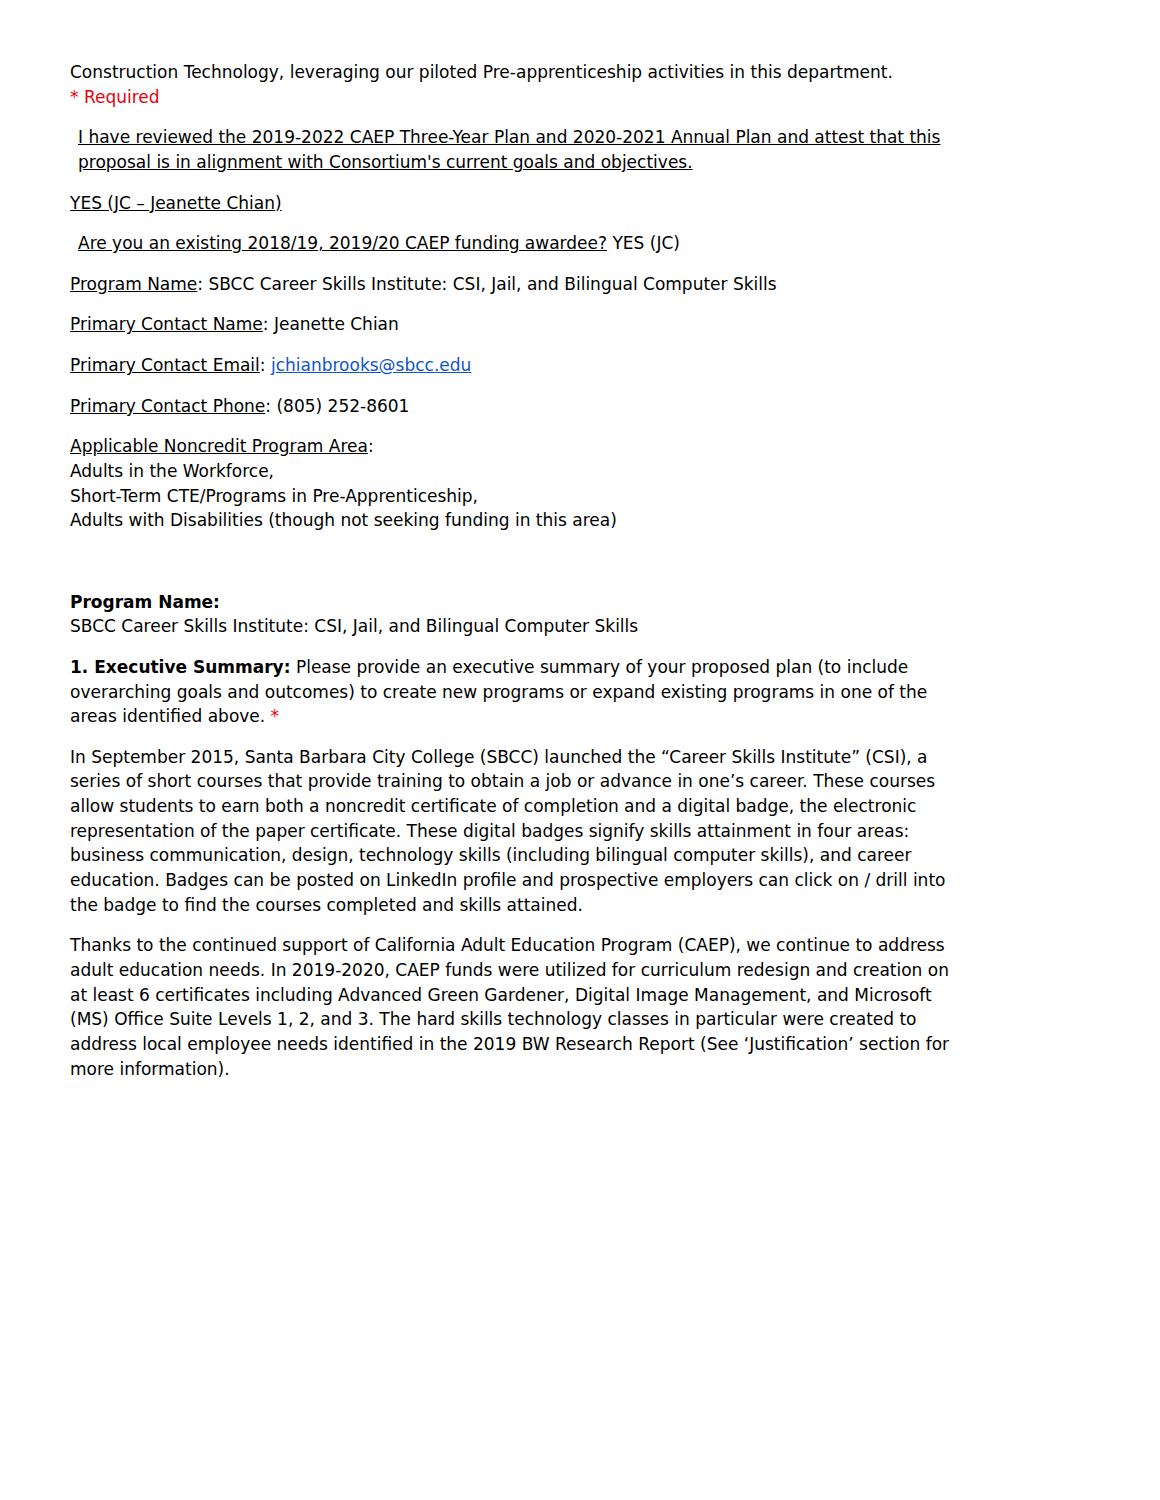Construction Technology, leveraging our piloted Pre-apprenticeship activities in this department.
* Required
I have reviewed the 2019-2022 CAEP Three-Year Plan and 2020-2021 Annual Plan and attest that this proposal is in alignment with Consortium's current goals and objectives.
YES (JC – Jeanette Chian)
Are you an existing 2018/19, 2019/20 CAEP funding awardee? YES (JC)
Program Name: SBCC Career Skills Institute: CSI, Jail, and Bilingual Computer Skills
Primary Contact Name: Jeanette Chian
Primary Contact Email: jchianbrooks@sbcc.edu
Primary Contact Phone: (805) 252-8601
Applicable Noncredit Program Area:
Adults in the Workforce,
Short-Term CTE/Programs in Pre-Apprenticeship,
Adults with Disabilities (though not seeking funding in this area)
Program Name:
SBCC Career Skills Institute: CSI, Jail, and Bilingual Computer Skills
1. Executive Summary: Please provide an executive summary of your proposed plan (to include overarching goals and outcomes) to create new programs or expand existing programs in one of the areas identified above. *
In September 2015, Santa Barbara City College (SBCC) launched the “Career Skills Institute” (CSI), a series of short courses that provide training to obtain a job or advance in one’s career. These courses allow students to earn both a noncredit certificate of completion and a digital badge, the electronic representation of the paper certificate. These digital badges signify skills attainment in four areas: business communication, design, technology skills (including bilingual computer skills), and career education. Badges can be posted on LinkedIn profile and prospective employers can click on / drill into the badge to find the courses completed and skills attained.
Thanks to the continued support of California Adult Education Program (CAEP), we continue to address adult education needs. In 2019-2020, CAEP funds were utilized for curriculum redesign and creation on at least 6 certificates including Advanced Green Gardener, Digital Image Management, and Microsoft (MS) Office Suite Levels 1, 2, and 3. The hard skills technology classes in particular were created to address local employee needs identified in the 2019 BW Research Report (See ‘Justification’ section for more information).